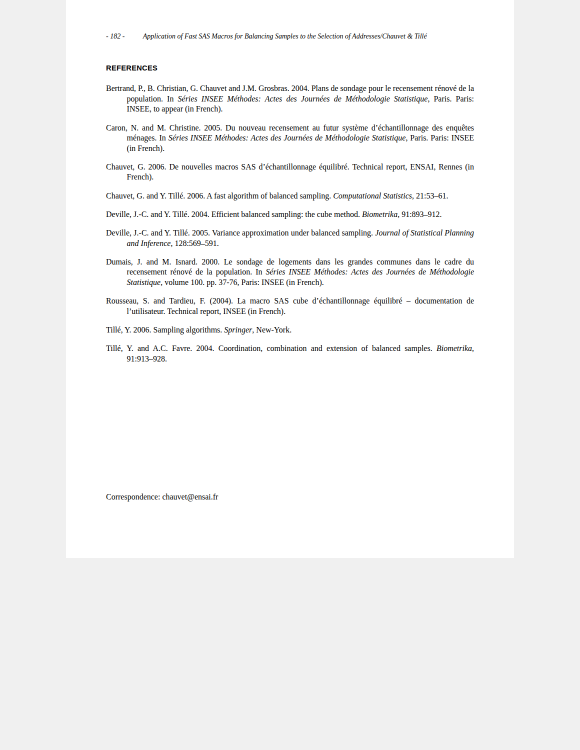- 182 -Application of Fast SAS Macros for Balancing Samples to the Selection of Addresses/Chauvet & Tillé
REFERENCES
Bertrand, P., B. Christian, G. Chauvet and J.M. Grosbras. 2004. Plans de sondage pour le recensement rénové de la population. In Séries INSEE Méthodes: Actes des Journées de Méthodologie Statistique, Paris. Paris: INSEE, to appear (in French).
Caron, N. and M. Christine. 2005. Du nouveau recensement au futur système d’échantillonnage des enquêtes ménages. In Séries INSEE Méthodes: Actes des Journées de Méthodologie Statistique, Paris. Paris: INSEE (in French).
Chauvet, G. 2006. De nouvelles macros SAS d’échantillonnage équilibré. Technical report, ENSAI, Rennes (in French).
Chauvet, G. and Y. Tillé. 2006. A fast algorithm of balanced sampling. Computational Statistics, 21:53–61.
Deville, J.-C. and Y. Tillé. 2004. Efficient balanced sampling: the cube method. Biometrika, 91:893–912.
Deville, J.-C. and Y. Tillé. 2005. Variance approximation under balanced sampling. Journal of Statistical Planning and Inference, 128:569–591.
Dumais, J. and M. Isnard. 2000. Le sondage de logements dans les grandes communes dans le cadre du recensement rénové de la population. In Séries INSEE Méthodes: Actes des Journées de Méthodologie Statistique, volume 100. pp. 37-76, Paris: INSEE (in French).
Rousseau, S. and Tardieu, F. (2004). La macro SAS cube d’échantillonnage équilibré – documentation de l’utilisateur. Technical report, INSEE (in French).
Tillé, Y. 2006. Sampling algorithms. Springer, New-York.
Tillé, Y. and A.C. Favre. 2004. Coordination, combination and extension of balanced samples. Biometrika, 91:913–928.
Correspondence: chauvet@ensai.fr